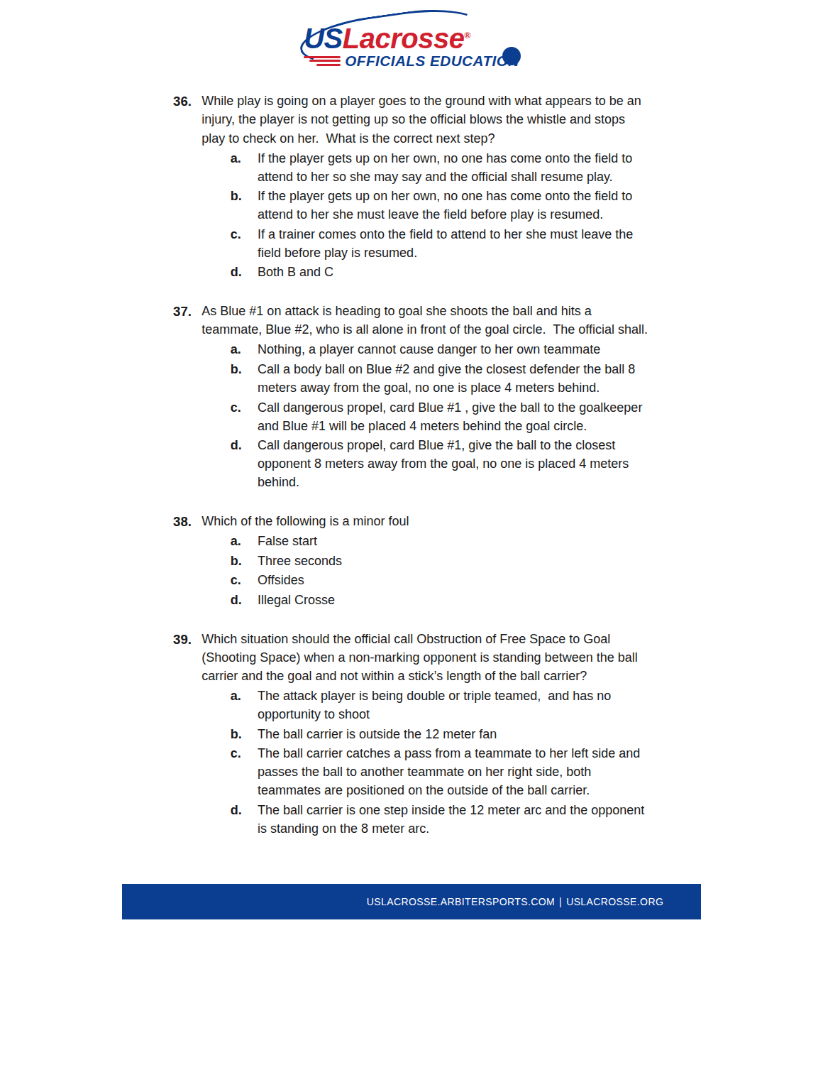USLacrosse®
OFFICIALS EDUCATION
While play is going on a player goes to the ground with what appears to be an injury, the player is not getting up so the official blows the whistle and stops play to check on her. What is the correct next step?
If the player gets up on her own, no one has come onto the field to attend to her so she may say and the official shall resume play.
If the player gets up on her own, no one has come onto the field to attend to her she must leave the field before play is resumed.
If a trainer comes onto the field to attend to her she must leave the field before play is resumed.
Both B and C
As Blue #1 on attack is heading to goal she shoots the ball and hits a teammate, Blue #2, who is all alone in front of the goal circle. The official shall.
Nothing, a player cannot cause danger to her own teammate
Call a body ball on Blue #2 and give the closest defender the ball 8 meters away from the goal, no one is place 4 meters behind.
Call dangerous propel, card Blue #1 , give the ball to the goalkeeper and Blue #1 will be placed 4 meters behind the goal circle.
Call dangerous propel, card Blue #1, give the ball to the closest opponent 8 meters away from the goal, no one is placed 4 meters behind.
Which of the following is a minor foul
False start
Three seconds
Offsides
Illegal Crosse
Which situation should the official call Obstruction of Free Space to Goal (Shooting Space) when a non-marking opponent is standing between the ball carrier and the goal and not within a stick’s length of the ball carrier?
The attack player is being double or triple teamed, and has no opportunity to shoot
The ball carrier is outside the 12 meter fan
The ball carrier catches a pass from a teammate to her left side and passes the ball to another teammate on her right side, both teammates are positioned on the outside of the ball carrier.
The ball carrier is one step inside the 12 meter arc and the opponent is standing on the 8 meter arc.
USLACROSSE.ARBITERSPORTS.COM|USLACROSSE.ORG